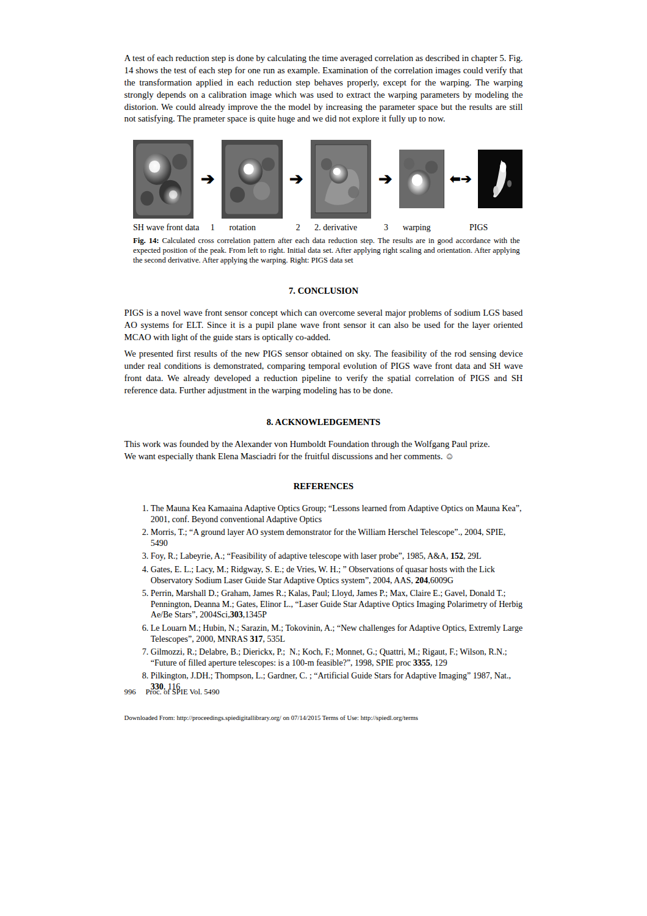A test of each reduction step is done by calculating the time averaged correlation as described in chapter 5. Fig. 14 shows the test of each step for one run as example. Examination of the correlation images could verify that the transformation applied in each reduction step behaves properly, except for the warping. The warping strongly depends on a calibration image which was used to extract the warping parameters by modeling the distorion. We could already improve the the model by increasing the parameter space but the results are still not satisfying. The prameter space is quite huge and we did not explore it fully up to now.
➔
➔
➔
⬅➔
SH wave front data 1 rotation 2 2. derivative 3 warping PIGS
Fig. 14: Calculated cross correlation pattern after each data reduction step. The results are in good accordance with the expected position of the peak. From left to right. Initial data set. After applying right scaling and orientation. After applying the second derivative. After applying the warping. Right: PIGS data set
7. CONCLUSION
PIGS is a novel wave front sensor concept which can overcome several major problems of sodium LGS based AO systems for ELT. Since it is a pupil plane wave front sensor it can also be used for the layer oriented MCAO with light of the guide stars is optically co-added.
We presented first results of the new PIGS sensor obtained on sky. The feasibility of the rod sensing device under real conditions is demonstrated, comparing temporal evolution of PIGS wave front data and SH wave front data. We already developed a reduction pipeline to verify the spatial correlation of PIGS and SH reference data. Further adjustment in the warping modeling has to be done.
8. ACKNOWLEDGEMENTS
This work was founded by the Alexander von Humboldt Foundation through the Wolfgang Paul prize.
We want especially thank Elena Masciadri for the fruitful discussions and her comments. ☺
REFERENCES
The Mauna Kea Kamaaina Adaptive Optics Group; “Lessons learned from Adaptive Optics on Mauna Kea”, 2001, conf. Beyond conventional Adaptive Optics
Morris, T.; “A ground layer AO system demonstrator for the William Herschel Telescope”., 2004, SPIE, 5490
Foy, R.; Labeyrie, A.; “Feasibility of adaptive telescope with laser probe”, 1985, A&A, 152, 29L
Gates, E. L.; Lacy, M.; Ridgway, S. E.; de Vries, W. H.; ” Observations of quasar hosts with the Lick Observatory Sodium Laser Guide Star Adaptive Optics system”, 2004, AAS, 204,6009G
Perrin, Marshall D.; Graham, James R.; Kalas, Paul; Lloyd, James P.; Max, Claire E.; Gavel, Donald T.; Pennington, Deanna M.; Gates, Elinor L., “Laser Guide Star Adaptive Optics Imaging Polarimetry of Herbig Ae/Be Stars”, 2004Sci,303,1345P
Le Louarn M.; Hubin, N.; Sarazin, M.; Tokovinin, A.; “New challenges for Adaptive Optics, Extremly Large Telescopes”, 2000, MNRAS 317, 535L
Gilmozzi, R.; Delabre, B.; Dierickx, P.; N.; Koch, F.; Monnet, G.; Quattri, M.; Rigaut, F.; Wilson, R.N.; “Future of filled aperture telescopes: is a 100-m feasible?”, 1998, SPIE proc 3355, 129
Pilkington, J.DH.; Thompson, L.; Gardner, C. ; “Artificial Guide Stars for Adaptive Imaging” 1987, Nat., 330, 116
996 Proc. of SPIE Vol. 5490
Downloaded From: http://proceedings.spiedigitallibrary.org/ on 07/14/2015 Terms of Use: http://spiedl.org/terms